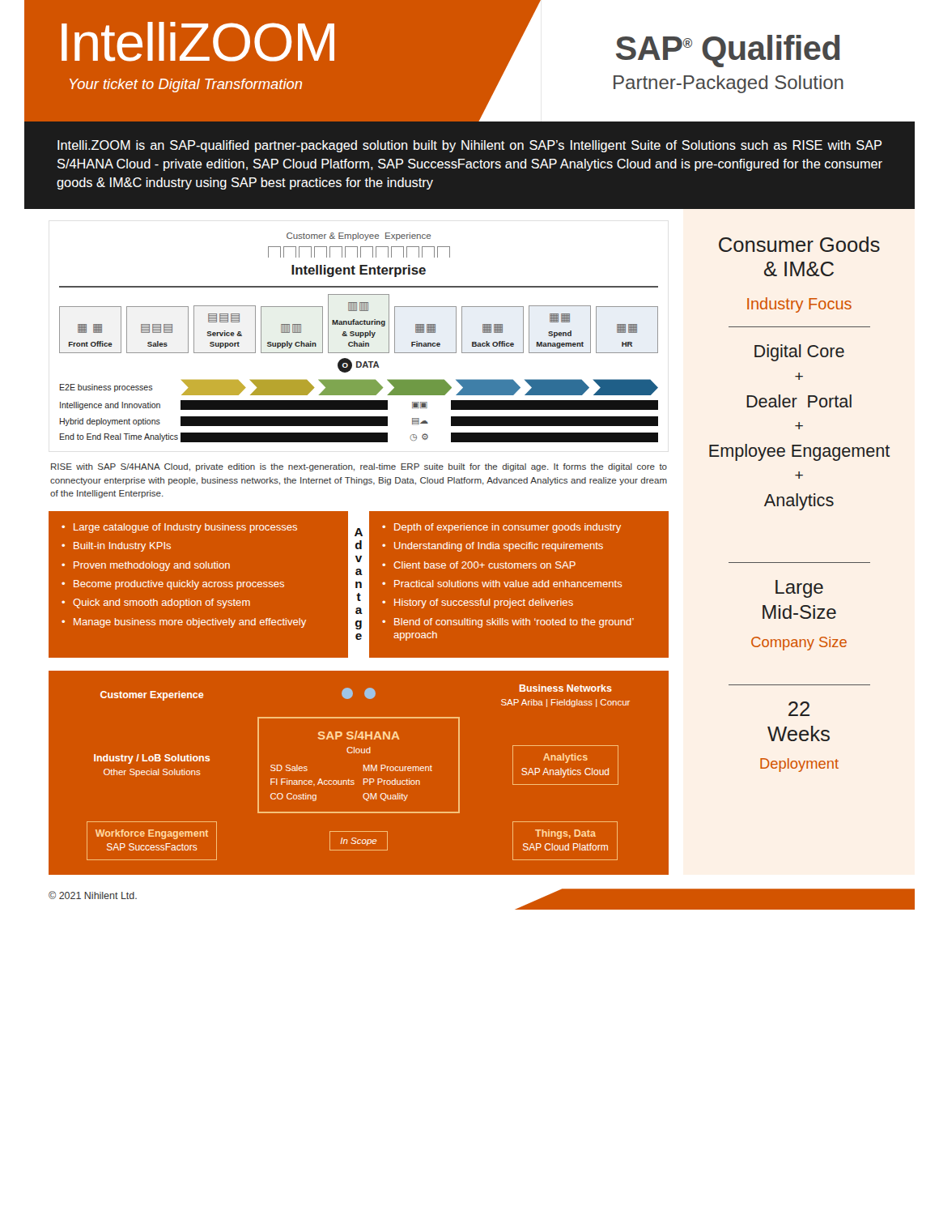IntelliZOOM
Your ticket to Digital Transformation
SAP® Qualified
Partner-Packaged Solution
Intelli.ZOOM is an SAP-qualified partner-packaged solution built by Nihilent on SAP’s Intelligent Suite of Solutions such as RISE with SAP S/4HANA Cloud - private edition, SAP Cloud Platform, SAP SuccessFactors and SAP Analytics Cloud and is pre-configured for the consumer goods & IM&C industry using SAP best practices for the industry
Customer & Employee Experience
Intelligent Enterprise
▦ ▦
Front Office
▤▤▤
Sales
▤▤▤
Service & Support
▥▥
Supply Chain
▥▥
Manufacturing & Supply Chain
▦▦
Finance
▦▦
Back Office
▦▦
Spend Management
▦▦
HR
ODATA
E2E business processes
Intelligence and Innovation
▣▣
Hybrid deployment options
▤☁
End to End Real Time Analytics
◷ ⚙
RISE with SAP S/4HANA Cloud, private edition is the next-generation, real-time ERP suite built for the digital age. It forms the digital core to connectyour enterprise with people, business networks, the Internet of Things, Big Data, Cloud Platform, Advanced Analytics and realize your dream of the Intelligent Enterprise.
Large catalogue of Industry business processes
Built-in Industry KPIs
Proven methodology and solution
Become productive quickly across processes
Quick and smooth adoption of system
Manage business more objectively and effectively
Advantage
Depth of experience in consumer goods industry
Understanding of India specific requirements
Client base of 200+ customers on SAP
Practical solutions with value add enhancements
History of successful project deliveries
Blend of consulting skills with ‘rooted to the ground’ approach
Customer Experience
Business NetworksSAP Ariba | Fieldglass | Concur
Industry / LoB SolutionsOther Special Solutions
SAP S/4HANA
Cloud
SD Sales MM Procurement FI Finance, Accounts PP Production CO Costing QM Quality
Analytics SAP Analytics Cloud
Workforce Engagement SAP SuccessFactors
In Scope
Things, Data SAP Cloud Platform
Consumer Goods
& IM&C
Industry Focus
Digital Core + Dealer Portal + Employee Engagement + Analytics
Large
Mid-Size
Company Size
22
Weeks
Deployment
© 2021 Nihilent Ltd.